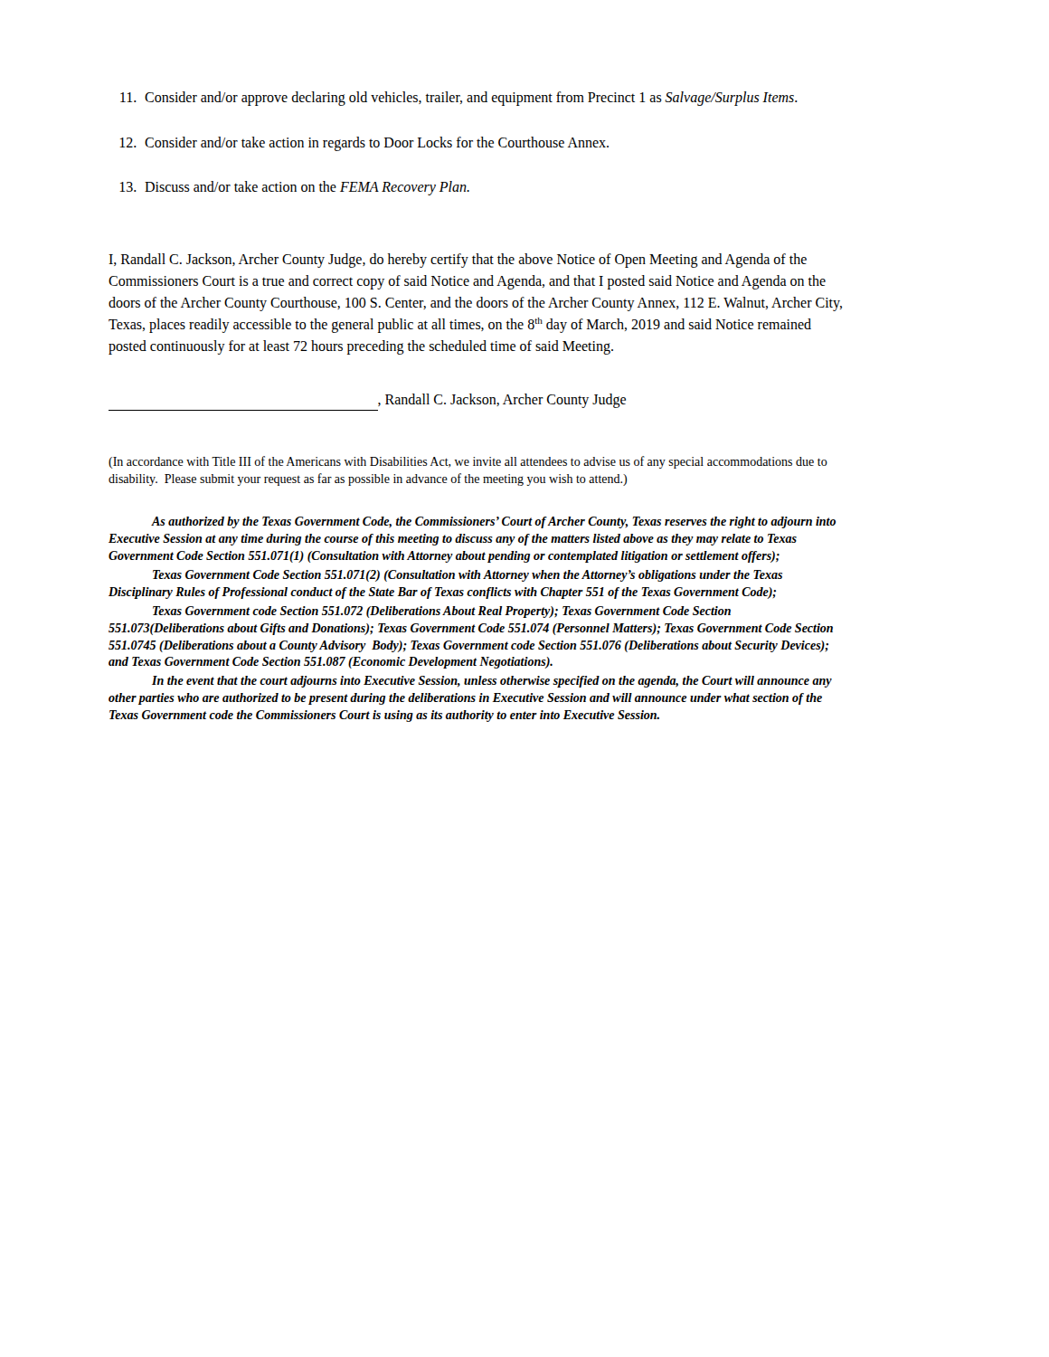Consider and/or approve declaring old vehicles, trailer, and equipment from Precinct 1 as Salvage/Surplus Items.
Consider and/or take action in regards to Door Locks for the Courthouse Annex.
Discuss and/or take action on the FEMA Recovery Plan.
I, Randall C. Jackson, Archer County Judge, do hereby certify that the above Notice of Open Meeting and Agenda of the Commissioners Court is a true and correct copy of said Notice and Agenda, and that I posted said Notice and Agenda on the doors of the Archer County Courthouse, 100 S. Center, and the doors of the Archer County Annex, 112 E. Walnut, Archer City, Texas, places readily accessible to the general public at all times, on the 8th day of March, 2019 and said Notice remained posted continuously for at least 72 hours preceding the scheduled time of said Meeting.
, Randall C. Jackson, Archer County Judge
(In accordance with Title III of the Americans with Disabilities Act, we invite all attendees to advise us of any special accommodations due to disability. Please submit your request as far as possible in advance of the meeting you wish to attend.)
As authorized by the Texas Government Code, the Commissioners’ Court of Archer County, Texas reserves the right to adjourn into Executive Session at any time during the course of this meeting to discuss any of the matters listed above as they may relate to Texas Government Code Section 551.071(1) (Consultation with Attorney about pending or contemplated litigation or settlement offers);
Texas Government Code Section 551.071(2) (Consultation with Attorney when the Attorney’s obligations under the Texas Disciplinary Rules of Professional conduct of the State Bar of Texas conflicts with Chapter 551 of the Texas Government Code);
Texas Government code Section 551.072 (Deliberations About Real Property); Texas Government Code Section 551.073(Deliberations about Gifts and Donations); Texas Government Code 551.074 (Personnel Matters); Texas Government Code Section 551.0745 (Deliberations about a County Advisory Body); Texas Government code Section 551.076 (Deliberations about Security Devices); and Texas Government Code Section 551.087 (Economic Development Negotiations).
In the event that the court adjourns into Executive Session, unless otherwise specified on the agenda, the Court will announce any other parties who are authorized to be present during the deliberations in Executive Session and will announce under what section of the Texas Government code the Commissioners Court is using as its authority to enter into Executive Session.